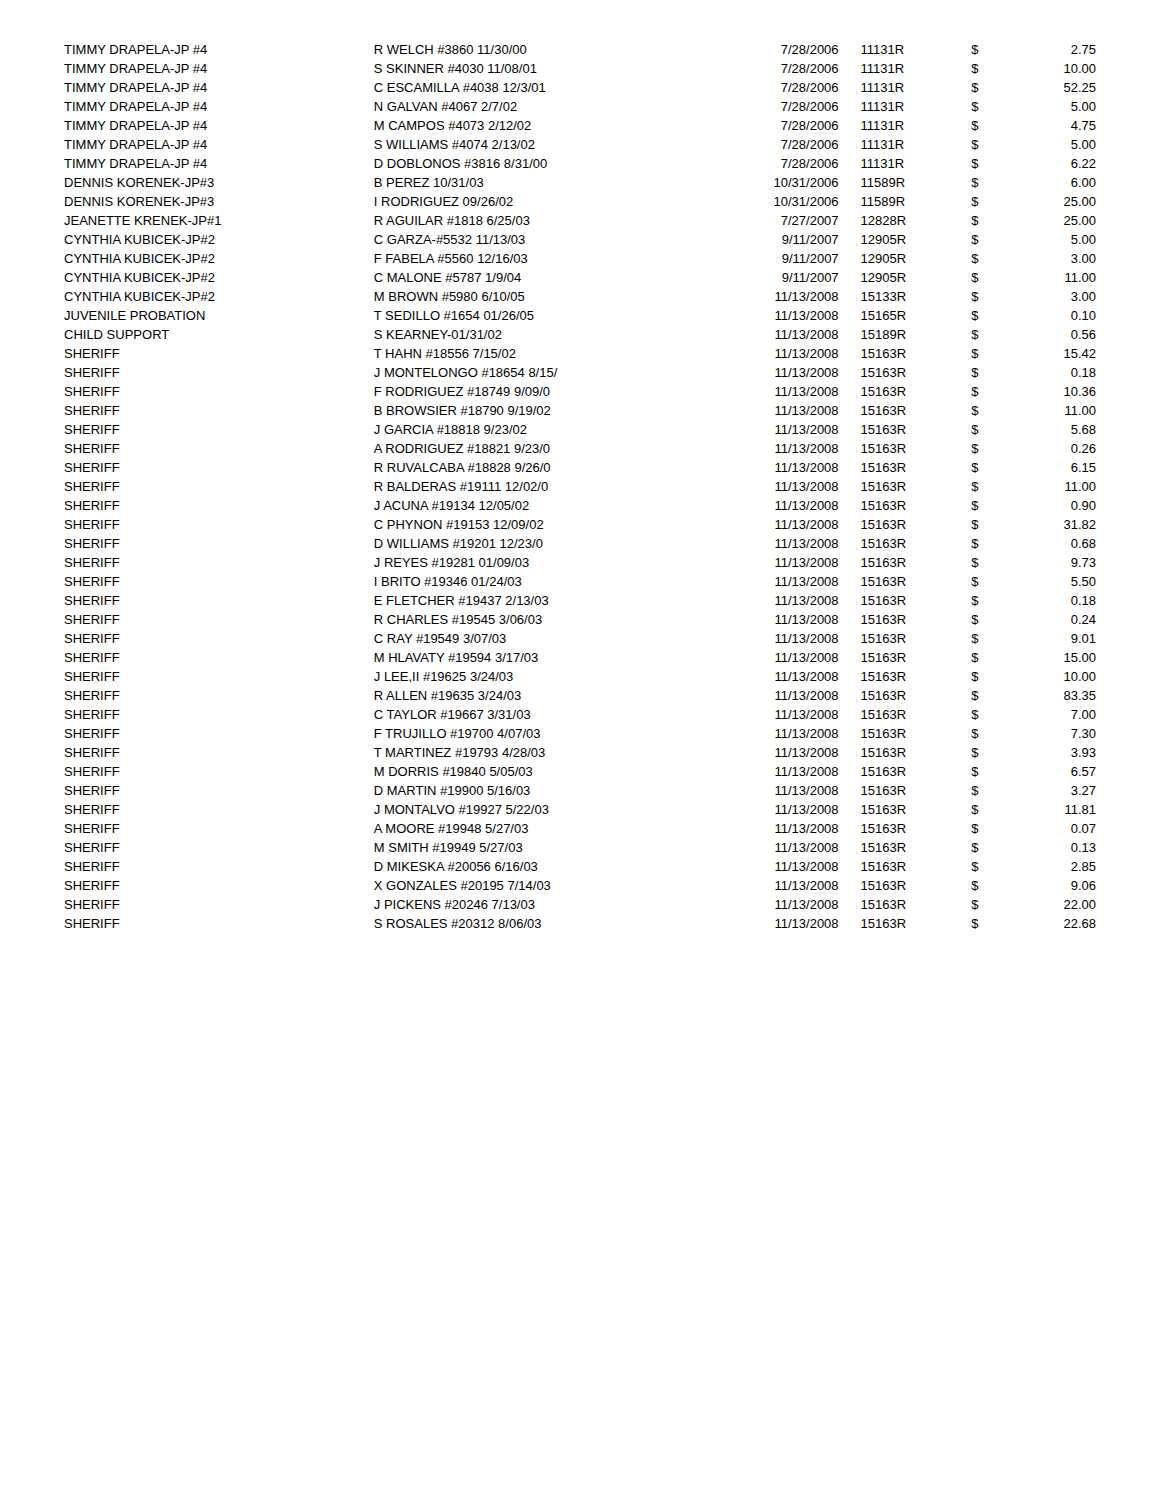| TIMMY DRAPELA-JP #4 | R WELCH #3860 11/30/00 | 7/28/2006 | 11131R | $ | 2.75 |
| TIMMY DRAPELA-JP #4 | S SKINNER #4030 11/08/01 | 7/28/2006 | 11131R | $ | 10.00 |
| TIMMY DRAPELA-JP #4 | C ESCAMILLA #4038 12/3/01 | 7/28/2006 | 11131R | $ | 52.25 |
| TIMMY DRAPELA-JP #4 | N GALVAN #4067 2/7/02 | 7/28/2006 | 11131R | $ | 5.00 |
| TIMMY DRAPELA-JP #4 | M CAMPOS #4073 2/12/02 | 7/28/2006 | 11131R | $ | 4.75 |
| TIMMY DRAPELA-JP #4 | S WILLIAMS #4074 2/13/02 | 7/28/2006 | 11131R | $ | 5.00 |
| TIMMY DRAPELA-JP #4 | D DOBLONOS #3816 8/31/00 | 7/28/2006 | 11131R | $ | 6.22 |
| DENNIS KORENEK-JP#3 | B PEREZ 10/31/03 | 10/31/2006 | 11589R | $ | 6.00 |
| DENNIS KORENEK-JP#3 | I RODRIGUEZ 09/26/02 | 10/31/2006 | 11589R | $ | 25.00 |
| JEANETTE KRENEK-JP#1 | R AGUILAR #1818 6/25/03 | 7/27/2007 | 12828R | $ | 25.00 |
| CYNTHIA KUBICEK-JP#2 | C GARZA-#5532 11/13/03 | 9/11/2007 | 12905R | $ | 5.00 |
| CYNTHIA KUBICEK-JP#2 | F FABELA #5560 12/16/03 | 9/11/2007 | 12905R | $ | 3.00 |
| CYNTHIA KUBICEK-JP#2 | C MALONE #5787 1/9/04 | 9/11/2007 | 12905R | $ | 11.00 |
| CYNTHIA KUBICEK-JP#2 | M BROWN #5980 6/10/05 | 11/13/2008 | 15133R | $ | 3.00 |
| JUVENILE PROBATION | T SEDILLO #1654 01/26/05 | 11/13/2008 | 15165R | $ | 0.10 |
| CHILD SUPPORT | S KEARNEY-01/31/02 | 11/13/2008 | 15189R | $ | 0.56 |
| SHERIFF | T HAHN #18556 7/15/02 | 11/13/2008 | 15163R | $ | 15.42 |
| SHERIFF | J MONTELONGO #18654 8/15/ | 11/13/2008 | 15163R | $ | 0.18 |
| SHERIFF | F RODRIGUEZ #18749 9/09/0 | 11/13/2008 | 15163R | $ | 10.36 |
| SHERIFF | B BROWSIER #18790 9/19/02 | 11/13/2008 | 15163R | $ | 11.00 |
| SHERIFF | J GARCIA #18818 9/23/02 | 11/13/2008 | 15163R | $ | 5.68 |
| SHERIFF | A RODRIGUEZ #18821 9/23/0 | 11/13/2008 | 15163R | $ | 0.26 |
| SHERIFF | R RUVALCABA #18828 9/26/0 | 11/13/2008 | 15163R | $ | 6.15 |
| SHERIFF | R BALDERAS #19111 12/02/0 | 11/13/2008 | 15163R | $ | 11.00 |
| SHERIFF | J ACUNA #19134 12/05/02 | 11/13/2008 | 15163R | $ | 0.90 |
| SHERIFF | C PHYNON #19153 12/09/02 | 11/13/2008 | 15163R | $ | 31.82 |
| SHERIFF | D WILLIAMS #19201 12/23/0 | 11/13/2008 | 15163R | $ | 0.68 |
| SHERIFF | J REYES #19281 01/09/03 | 11/13/2008 | 15163R | $ | 9.73 |
| SHERIFF | I BRITO #19346 01/24/03 | 11/13/2008 | 15163R | $ | 5.50 |
| SHERIFF | E FLETCHER #19437 2/13/03 | 11/13/2008 | 15163R | $ | 0.18 |
| SHERIFF | R CHARLES #19545 3/06/03 | 11/13/2008 | 15163R | $ | 0.24 |
| SHERIFF | C RAY #19549 3/07/03 | 11/13/2008 | 15163R | $ | 9.01 |
| SHERIFF | M HLAVATY #19594 3/17/03 | 11/13/2008 | 15163R | $ | 15.00 |
| SHERIFF | J LEE,II #19625 3/24/03 | 11/13/2008 | 15163R | $ | 10.00 |
| SHERIFF | R ALLEN #19635 3/24/03 | 11/13/2008 | 15163R | $ | 83.35 |
| SHERIFF | C TAYLOR #19667 3/31/03 | 11/13/2008 | 15163R | $ | 7.00 |
| SHERIFF | F TRUJILLO #19700 4/07/03 | 11/13/2008 | 15163R | $ | 7.30 |
| SHERIFF | T MARTINEZ #19793 4/28/03 | 11/13/2008 | 15163R | $ | 3.93 |
| SHERIFF | M DORRIS #19840 5/05/03 | 11/13/2008 | 15163R | $ | 6.57 |
| SHERIFF | D MARTIN #19900 5/16/03 | 11/13/2008 | 15163R | $ | 3.27 |
| SHERIFF | J MONTALVO #19927 5/22/03 | 11/13/2008 | 15163R | $ | 11.81 |
| SHERIFF | A MOORE #19948 5/27/03 | 11/13/2008 | 15163R | $ | 0.07 |
| SHERIFF | M SMITH #19949 5/27/03 | 11/13/2008 | 15163R | $ | 0.13 |
| SHERIFF | D MIKESKA #20056 6/16/03 | 11/13/2008 | 15163R | $ | 2.85 |
| SHERIFF | X GONZALES #20195 7/14/03 | 11/13/2008 | 15163R | $ | 9.06 |
| SHERIFF | J PICKENS #20246 7/13/03 | 11/13/2008 | 15163R | $ | 22.00 |
| SHERIFF | S ROSALES #20312 8/06/03 | 11/13/2008 | 15163R | $ | 22.68 |